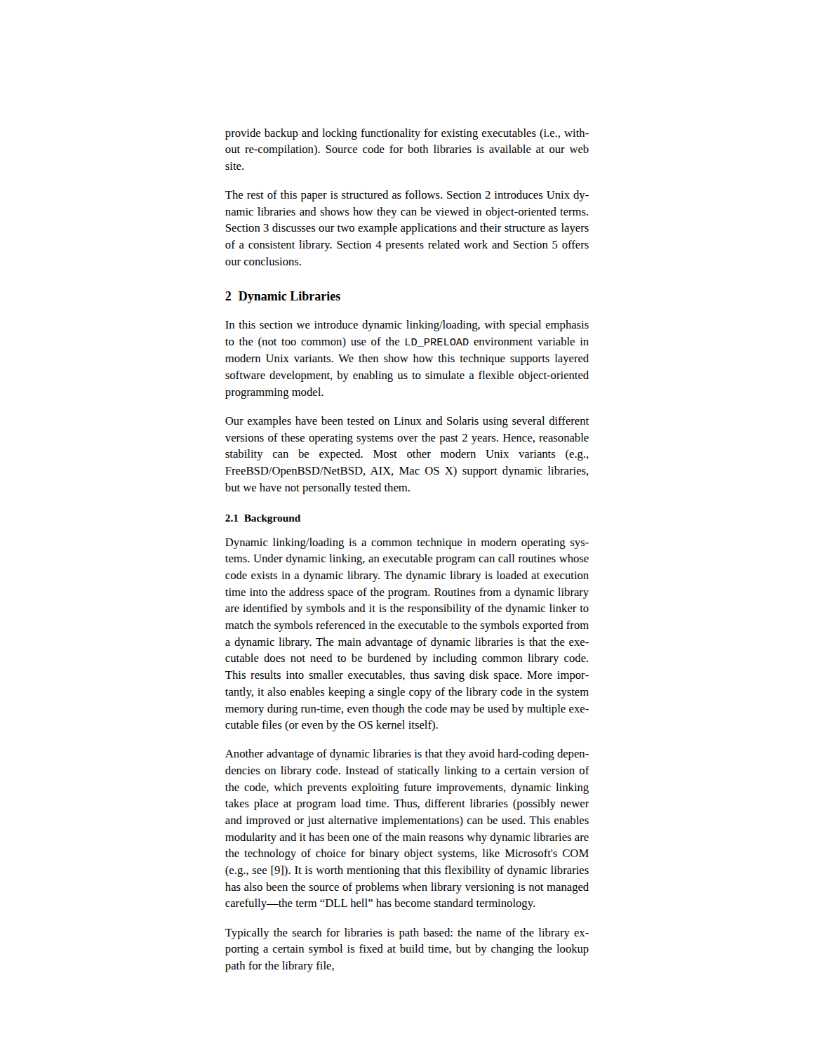provide backup and locking functionality for existing executables (i.e., without re-compilation). Source code for both libraries is available at our web site.
The rest of this paper is structured as follows. Section 2 introduces Unix dynamic libraries and shows how they can be viewed in object-oriented terms. Section 3 discusses our two example applications and their structure as layers of a consistent library. Section 4 presents related work and Section 5 offers our conclusions.
2 Dynamic Libraries
In this section we introduce dynamic linking/loading, with special emphasis to the (not too common) use of the LD_PRELOAD environment variable in modern Unix variants. We then show how this technique supports layered software development, by enabling us to simulate a flexible object-oriented programming model.
Our examples have been tested on Linux and Solaris using several different versions of these operating systems over the past 2 years. Hence, reasonable stability can be expected. Most other modern Unix variants (e.g., FreeBSD/OpenBSD/NetBSD, AIX, Mac OS X) support dynamic libraries, but we have not personally tested them.
2.1 Background
Dynamic linking/loading is a common technique in modern operating systems. Under dynamic linking, an executable program can call routines whose code exists in a dynamic library. The dynamic library is loaded at execution time into the address space of the program. Routines from a dynamic library are identified by symbols and it is the responsibility of the dynamic linker to match the symbols referenced in the executable to the symbols exported from a dynamic library. The main advantage of dynamic libraries is that the executable does not need to be burdened by including common library code. This results into smaller executables, thus saving disk space. More importantly, it also enables keeping a single copy of the library code in the system memory during run-time, even though the code may be used by multiple executable files (or even by the OS kernel itself).
Another advantage of dynamic libraries is that they avoid hard-coding dependencies on library code. Instead of statically linking to a certain version of the code, which prevents exploiting future improvements, dynamic linking takes place at program load time. Thus, different libraries (possibly newer and improved or just alternative implementations) can be used. This enables modularity and it has been one of the main reasons why dynamic libraries are the technology of choice for binary object systems, like Microsoft's COM (e.g., see [9]). It is worth mentioning that this flexibility of dynamic libraries has also been the source of problems when library versioning is not managed carefully—the term “DLL hell” has become standard terminology.
Typically the search for libraries is path based: the name of the library exporting a certain symbol is fixed at build time, but by changing the lookup path for the library file,